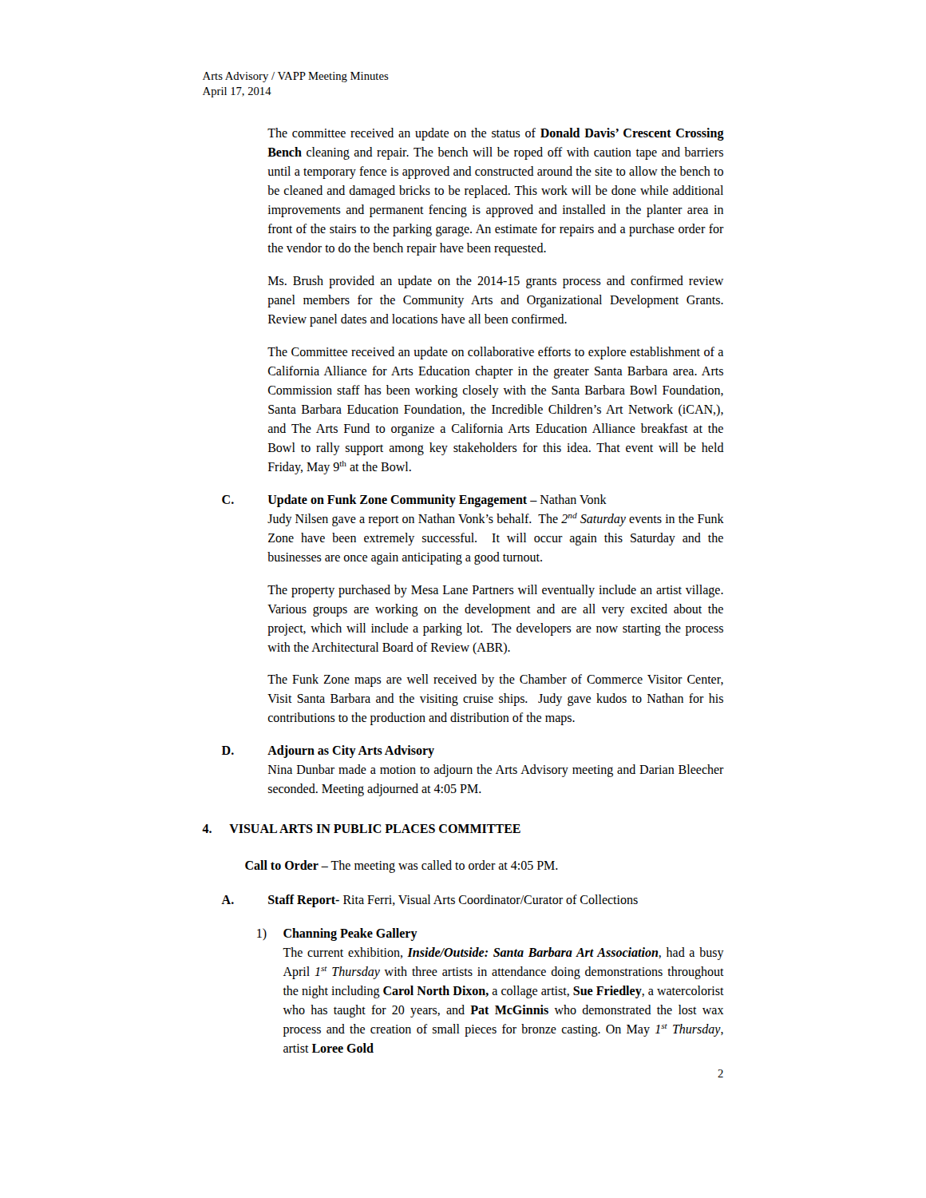Arts Advisory / VAPP Meeting Minutes
April 17, 2014
The committee received an update on the status of Donald Davis’ Crescent Crossing Bench cleaning and repair. The bench will be roped off with caution tape and barriers until a temporary fence is approved and constructed around the site to allow the bench to be cleaned and damaged bricks to be replaced. This work will be done while additional improvements and permanent fencing is approved and installed in the planter area in front of the stairs to the parking garage. An estimate for repairs and a purchase order for the vendor to do the bench repair have been requested.
Ms. Brush provided an update on the 2014-15 grants process and confirmed review panel members for the Community Arts and Organizational Development Grants. Review panel dates and locations have all been confirmed.
The Committee received an update on collaborative efforts to explore establishment of a California Alliance for Arts Education chapter in the greater Santa Barbara area. Arts Commission staff has been working closely with the Santa Barbara Bowl Foundation, Santa Barbara Education Foundation, the Incredible Children’s Art Network (iCAN,), and The Arts Fund to organize a California Arts Education Alliance breakfast at the Bowl to rally support among key stakeholders for this idea. That event will be held Friday, May 9th at the Bowl.
C.
Update on Funk Zone Community Engagement – Nathan Vonk
Judy Nilsen gave a report on Nathan Vonk’s behalf. The 2nd Saturday events in the Funk Zone have been extremely successful. It will occur again this Saturday and the businesses are once again anticipating a good turnout.
The property purchased by Mesa Lane Partners will eventually include an artist village. Various groups are working on the development and are all very excited about the project, which will include a parking lot. The developers are now starting the process with the Architectural Board of Review (ABR).
The Funk Zone maps are well received by the Chamber of Commerce Visitor Center, Visit Santa Barbara and the visiting cruise ships. Judy gave kudos to Nathan for his contributions to the production and distribution of the maps.
D.
Adjourn as City Arts Advisory
Nina Dunbar made a motion to adjourn the Arts Advisory meeting and Darian Bleecher seconded. Meeting adjourned at 4:05 PM.
4. VISUAL ARTS IN PUBLIC PLACES COMMITTEE
Call to Order – The meeting was called to order at 4:05 PM.
A.
Staff Report- Rita Ferri, Visual Arts Coordinator/Curator of Collections
1)
Channing Peake Gallery
The current exhibition, Inside/Outside: Santa Barbara Art Association, had a busy April 1st Thursday with three artists in attendance doing demonstrations throughout the night including Carol North Dixon, a collage artist, Sue Friedley, a watercolorist who has taught for 20 years, and Pat McGinnis who demonstrated the lost wax process and the creation of small pieces for bronze casting. On May 1st Thursday, artist Loree Gold
2